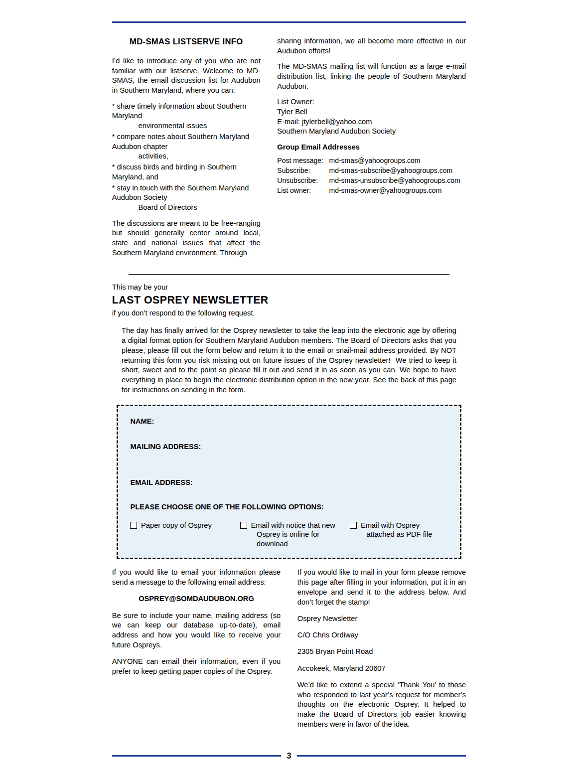MD-SMAS LISTSERVE INFO
I’d like to introduce any of you who are not familiar with our listserve. Welcome to MD-SMAS, the email discussion list for Audubon in Southern Maryland, where you can:
* share timely information about Southern Marylandenvironmental issues
* compare notes about Southern Maryland Audubon chapteractivities,
* discuss birds and birding in Southern Maryland, and
* stay in touch with the Southern Maryland Audubon SocietyBoard of Directors
The discussions are meant to be free-ranging but should generally center around local, state and national issues that affect the Southern Maryland environment. Through
sharing information, we all become more effective in our Audubon efforts!
The MD-SMAS mailing list will function as a large e-mail distribution list, linking the people of Southern Maryland Audubon.
List Owner:
Tyler Bell
E-mail: jtylerbell@yahoo.com
Southern Maryland Audubon Society
Group Email Addresses
| Post message: | md-smas@yahoogroups.com |
| Subscribe: | md-smas-subscribe@yahoogroups.com |
| Unsubscribe: | md-smas-unsubscribe@yahoogroups.com |
| List owner: | md-smas-owner@yahoogroups.com |
This may be your
LAST OSPREY NEWSLETTER
if you don’t respond to the following request.
The day has finally arrived for the Osprey newsletter to take the leap into the electronic age by offering a digital format option for Southern Maryland Audubon members. The Board of Directors asks that you please, please fill out the form below and return it to the email or snail-mail address provided. By NOT returning this form you risk missing out on future issues of the Osprey newsletter! We tried to keep it short, sweet and to the point so please fill it out and send it in as soon as you can. We hope to have everything in place to begin the electronic distribution option in the new year. See the back of this page for instructions on sending in the form.
NAME:
MAILING ADDRESS:
EMAIL ADDRESS:
PLEASE CHOOSE ONE OF THE FOLLOWING OPTIONS:
Paper copy of Osprey
Email with notice that newOsprey is online for download
Email with Ospreyattached as PDF file
If you would like to email your information please send a message to the following email address:
OSPREY@SOMDAUDUBON.ORG
Be sure to include your name, mailing address (so we can keep our database up-to-date), email address and how you would like to receive your future Ospreys.
ANYONE can email their information, even if you prefer to keep getting paper copies of the Osprey.
If you would like to mail in your form please remove this page after filling in your information, put it in an envelope and send it to the address below. And don’t forget the stamp!
Osprey Newsletter
C/O Chris Ordiway
2305 Bryan Point Road
Accokeek, Maryland 20607
We’d like to extend a special ‘Thank You’ to those who responded to last year’s request for member’s thoughts on the electronic Osprey. It helped to make the Board of Directors job easier knowing members were in favor of the idea.
3